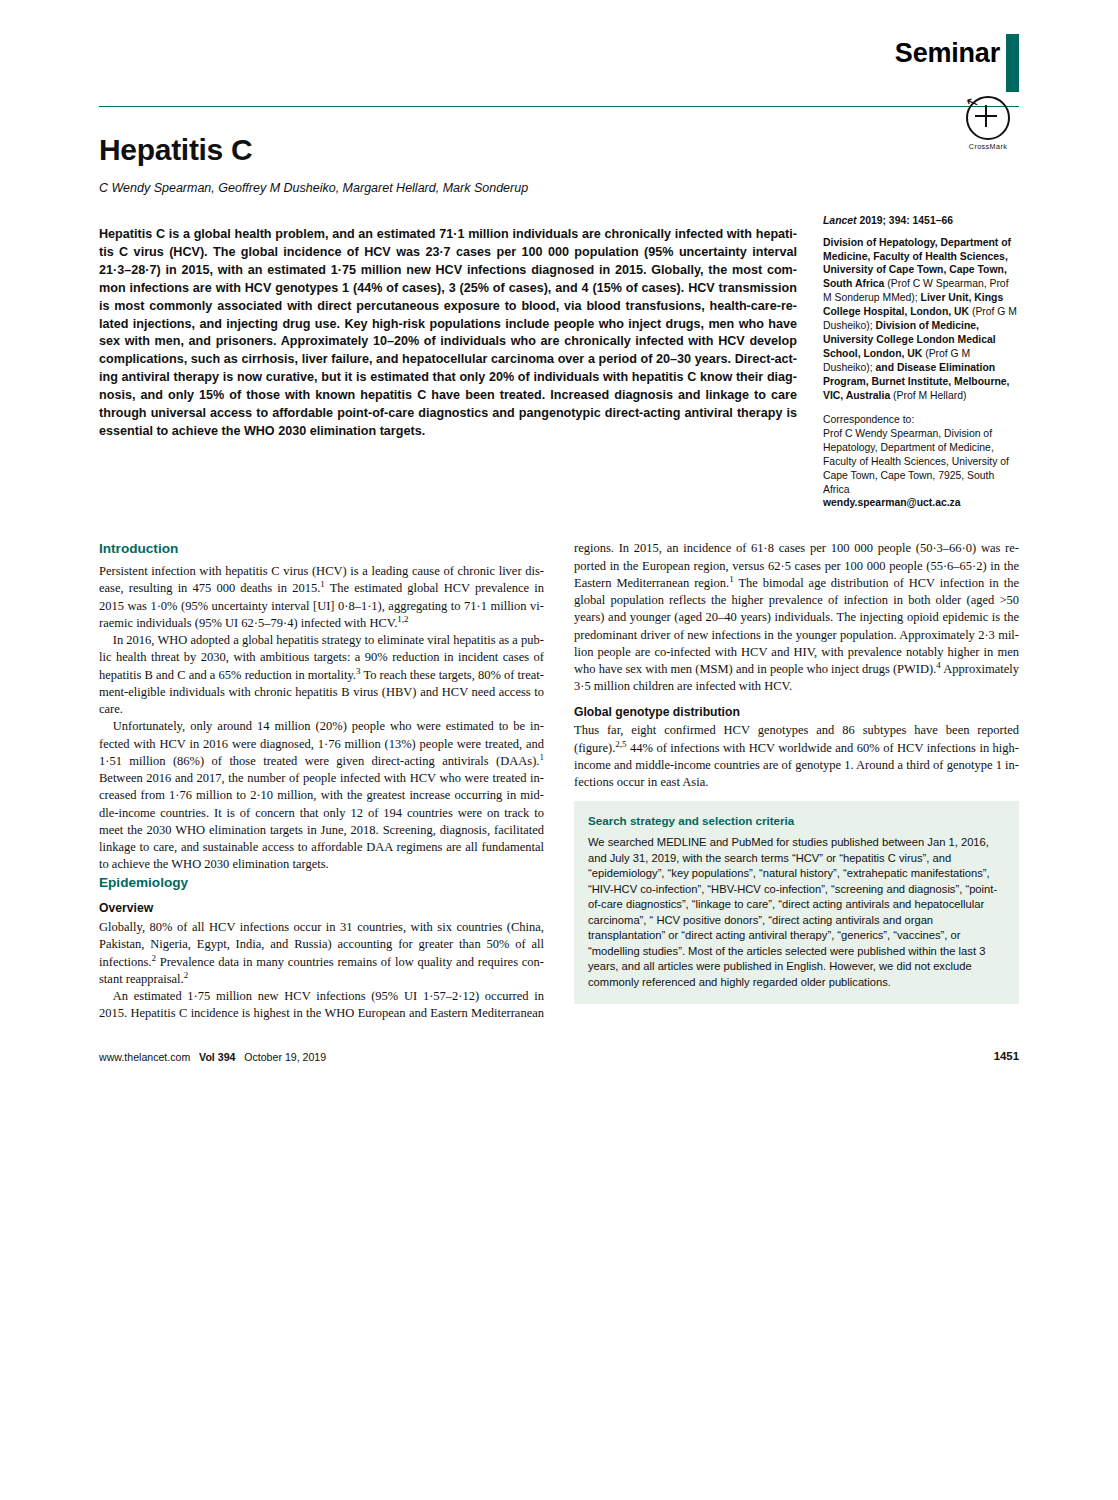Seminar
↖
CrossMark
Hepatitis C
C Wendy Spearman, Geoffrey M Dusheiko, Margaret Hellard, Mark Sonderup
Hepatitis C is a global health problem, and an estimated 71·1 million individuals are chronically infected with hepatitis C virus (HCV). The global incidence of HCV was 23·7 cases per 100 000 population (95% uncertainty interval 21·3–28·7) in 2015, with an estimated 1·75 million new HCV infections diagnosed in 2015. Globally, the most common infections are with HCV genotypes 1 (44% of cases), 3 (25% of cases), and 4 (15% of cases). HCV transmission is most commonly associated with direct percutaneous exposure to blood, via blood transfusions, health-care-related injections, and injecting drug use. Key high-risk populations include people who inject drugs, men who have sex with men, and prisoners. Approximately 10–20% of individuals who are chronically infected with HCV develop complications, such as cirrhosis, liver failure, and hepatocellular carcinoma over a period of 20–30 years. Direct-acting antiviral therapy is now curative, but it is estimated that only 20% of individuals with hepatitis C know their diagnosis, and only 15% of those with known hepatitis C have been treated. Increased diagnosis and linkage to care through universal access to affordable point-of-care diagnostics and pangenotypic direct-acting antiviral therapy is essential to achieve the WHO 2030 elimination targets.
Lancet 2019; 394: 1451–66
Division of Hepatology, Department of Medicine, Faculty of Health Sciences, University of Cape Town, Cape Town, South Africa (Prof C W Spearman, Prof M Sonderup MMed); Liver Unit, Kings College Hospital, London, UK (Prof G M Dusheiko); Division of Medicine, University College London Medical School, London, UK (Prof G M Dusheiko); and Disease Elimination Program, Burnet Institute, Melbourne, VIC, Australia (Prof M Hellard)
Correspondence to:
Prof C Wendy Spearman, Division of Hepatology, Department of Medicine, Faculty of Health Sciences, University of Cape Town, Cape Town, 7925, South Africa
wendy.spearman@uct.ac.za
Introduction
Persistent infection with hepatitis C virus (HCV) is a leading cause of chronic liver disease, resulting in 475 000 deaths in 2015.1 The estimated global HCV prevalence in 2015 was 1·0% (95% uncertainty interval [UI] 0·8–1·1), aggregating to 71·1 million viraemic individuals (95% UI 62·5–79·4) infected with HCV.1,2
In 2016, WHO adopted a global hepatitis strategy to eliminate viral hepatitis as a public health threat by 2030, with ambitious targets: a 90% reduction in incident cases of hepatitis B and C and a 65% reduction in mortality.3 To reach these targets, 80% of treatment-eligible individuals with chronic hepatitis B virus (HBV) and HCV need access to care.
Unfortunately, only around 14 million (20%) people who were estimated to be infected with HCV in 2016 were diagnosed, 1·76 million (13%) people were treated, and 1·51 million (86%) of those treated were given direct-acting antivirals (DAAs).1 Between 2016 and 2017, the number of people infected with HCV who were treated increased from 1·76 million to 2·10 million, with the greatest increase occurring in middle-income countries. It is of concern that only 12 of 194 countries were on track to meet the 2030 WHO elimination targets in June, 2018. Screening, diagnosis, facilitated linkage to care, and sustainable access to affordable DAA regimens are all fundamental to achieve the WHO 2030 elimination targets.
Epidemiology
Overview
Globally, 80% of all HCV infections occur in 31 countries, with six countries (China, Pakistan, Nigeria, Egypt, India, and Russia) accounting for greater than 50% of all infections.2 Prevalence data in many countries remains of low quality and requires constant reappraisal.2
An estimated 1·75 million new HCV infections (95% UI 1·57–2·12) occurred in 2015. Hepatitis C incidence is highest in the WHO European and Eastern Mediterranean regions. In 2015, an incidence of 61·8 cases per 100 000 people (50·3–66·0) was reported in the European region, versus 62·5 cases per 100 000 people (55·6–65·2) in the Eastern Mediterranean region.1 The bimodal age distribution of HCV infection in the global population reflects the higher prevalence of infection in both older (aged >50 years) and younger (aged 20–40 years) individuals. The injecting opioid epidemic is the predominant driver of new infections in the younger population. Approximately 2·3 million people are co-infected with HCV and HIV, with prevalence notably higher in men who have sex with men (MSM) and in people who inject drugs (PWID).4 Approximately 3·5 million children are infected with HCV.
Global genotype distribution
Thus far, eight confirmed HCV genotypes and 86 subtypes have been reported (figure).2,5 44% of infections with HCV worldwide and 60% of HCV infections in high-income and middle-income countries are of genotype 1. Around a third of genotype 1 infections occur in east Asia.
Search strategy and selection criteria
We searched MEDLINE and PubMed for studies published between Jan 1, 2016, and July 31, 2019, with the search terms “HCV” or “hepatitis C virus”, and “epidemiology”, “key populations”, “natural history”, “extrahepatic manifestations”, “HIV-HCV co-infection”, “HBV-HCV co-infection”, “screening and diagnosis”, “point-of-care diagnostics”, “linkage to care”, “direct acting antivirals and hepatocellular carcinoma”, “ HCV positive donors”, “direct acting antivirals and organ transplantation” or “direct acting antiviral therapy”, “generics”, “vaccines”, or “modelling studies”. Most of the articles selected were published within the last 3 years, and all articles were published in English. However, we did not exclude commonly referenced and highly regarded older publications.
www.thelancet.com Vol 394 October 19, 2019
1451